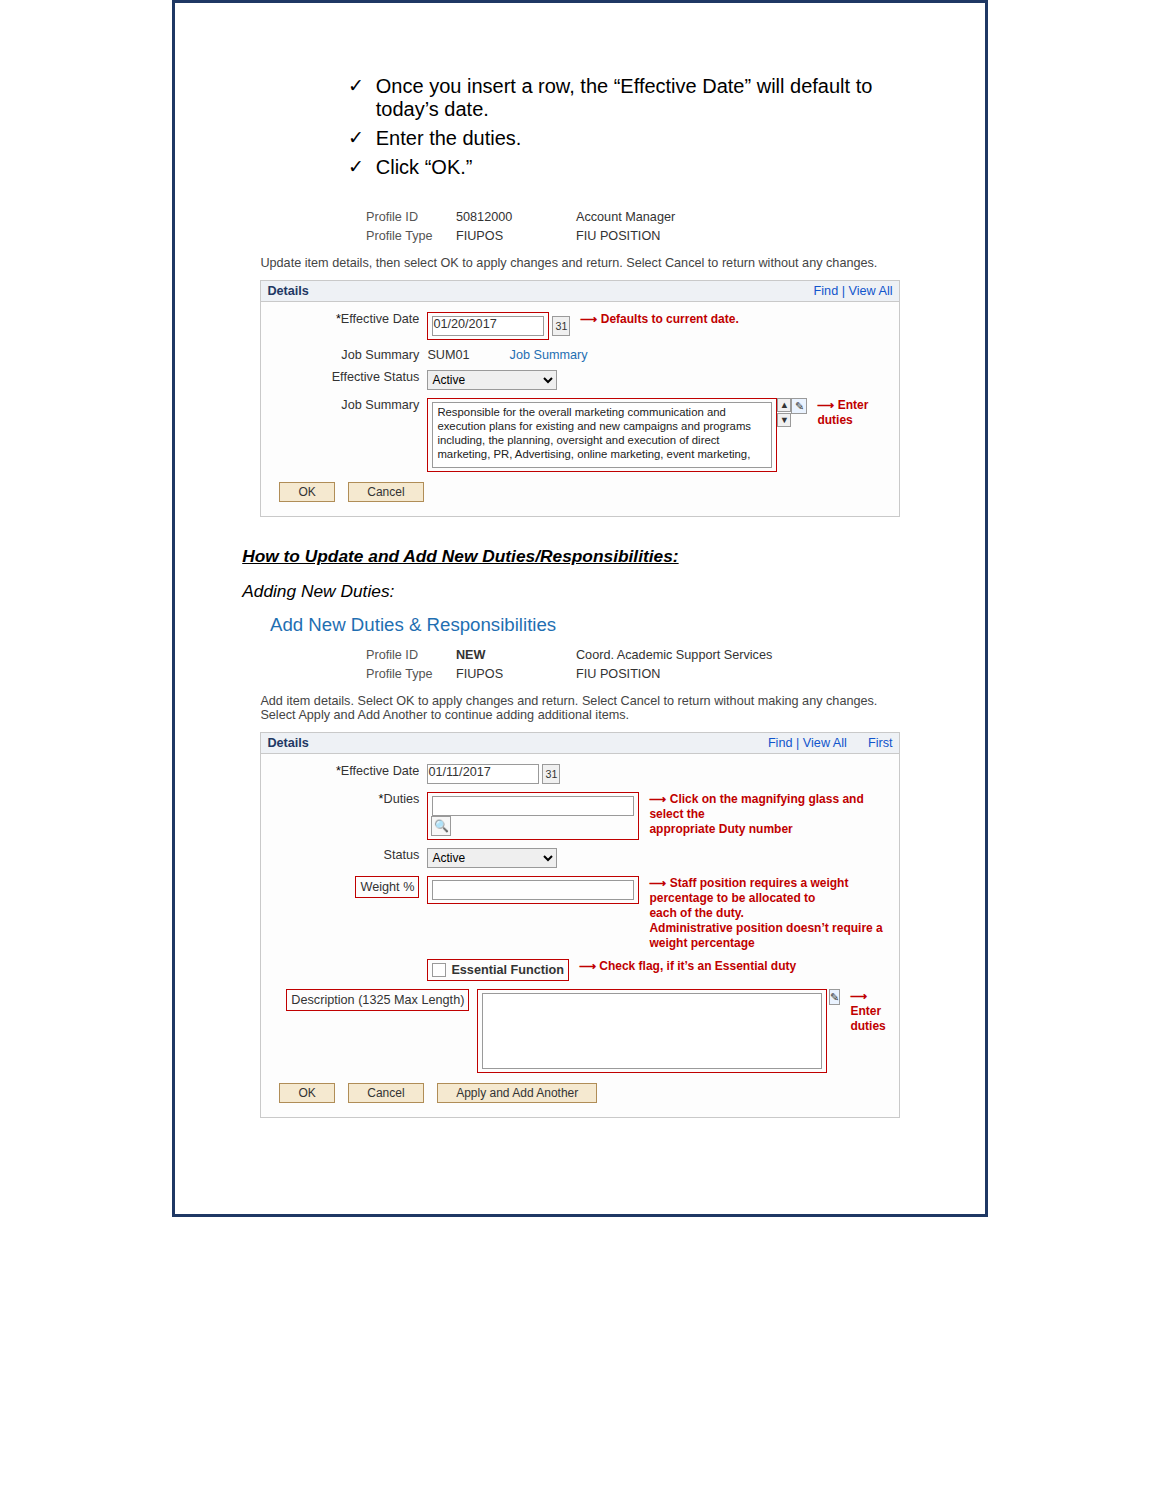Once you insert a row, the “Effective Date” will default to today’s date.
Enter the duties.
Click “OK.”
Profile ID 50812000 Account Manager
Profile Type FIUPOSFIU POSITION
Update item details, then select OK to apply changes and return. Select Cancel to return without any changes.
Details Find | View All
Effective Date
01/20/201731
⟶ Defaults to current date.
Job Summary
SUM01
Job Summary
Effective Status
Active
Job Summary
Responsible for the overall marketing communication and execution plans for existing and new campaigns and programs including, the planning, oversight and execution of direct marketing, PR, Advertising, online marketing, event marketing,
▲
▼
✎
⟶ Enter
duties
OK Cancel
How to Update and Add New Duties/Responsibilities:
Adding New Duties:
Add New Duties & Responsibilities
Profile ID NEWCoord. Academic Support Services
Profile Type FIUPOSFIU POSITION
Add item details. Select OK to apply changes and return. Select Cancel to return without making any changes. Select Apply and Add Another to continue adding additional items.
Details Find | View All First
Effective Date
01/11/201731
Duties
🔍
⟶ Click on the magnifying glass and select the
appropriate Duty number
Status
Active
Weight %
⟶ Staff position requires a weight percentage to be allocated to
each of the duty.
Administrative position doesn’t require a weight percentage
Essential Function
⟶ Check flag, if it’s an Essential duty
Description (1325 Max Length)
✎
⟶ Enter duties
OK Cancel Apply and Add Another